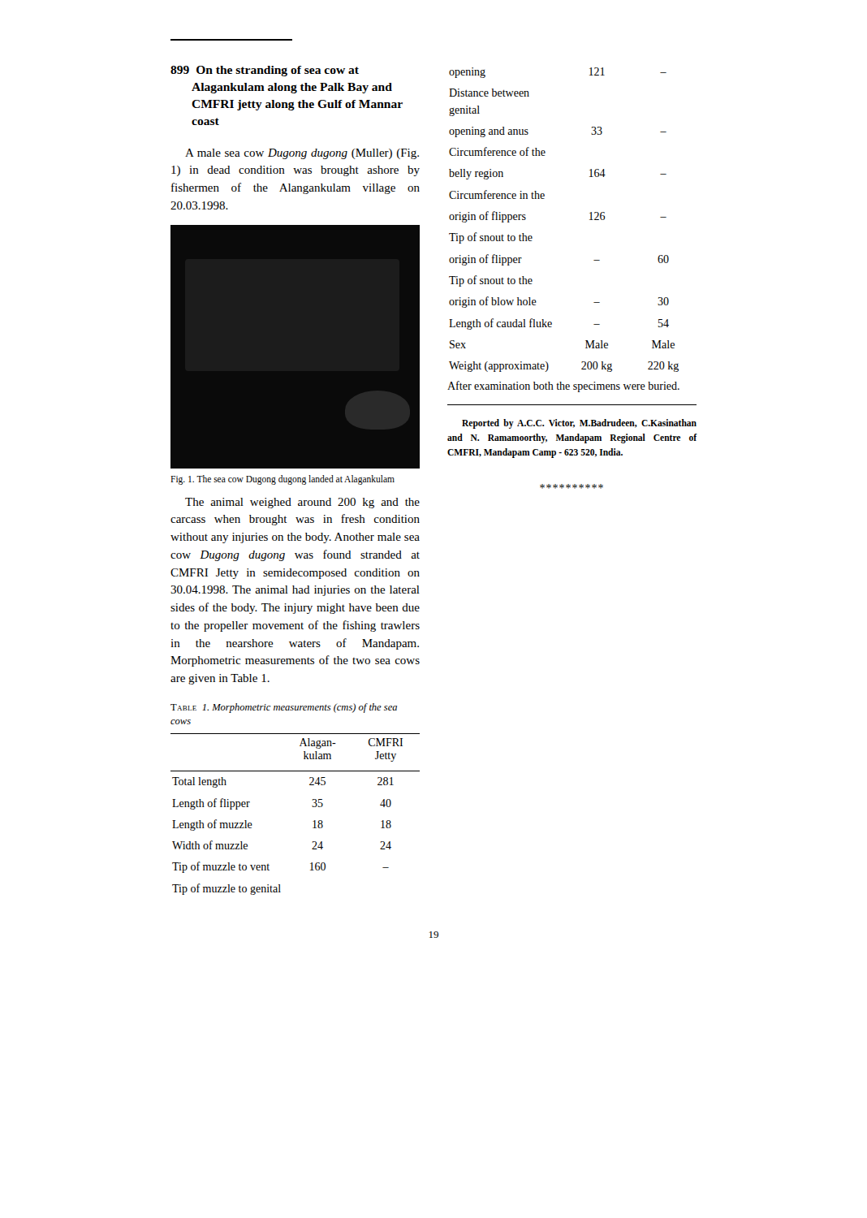899 On the stranding of sea cow at Alagankulam along the Palk Bay and CMFRI jetty along the Gulf of Mannar coast
A male sea cow Dugong dugong (Muller) (Fig. 1) in dead condition was brought ashore by fishermen of the Alangankulam village on 20.03.1998.
Fig. 1. The sea cow Dugong dugong landed at Alagankulam
The animal weighed around 200 kg and the carcass when brought was in fresh condition without any injuries on the body. Another male sea cow Dugong dugong was found stranded at CMFRI Jetty in semidecomposed condition on 30.04.1998. The animal had injuries on the lateral sides of the body. The injury might have been due to the propeller movement of the fishing trawlers in the nearshore waters of Mandapam. Morphometric measurements of the two sea cows are given in Table 1.
Table1. Morphometric measurements (cms) of the sea cows
| | Alagan- kulam | CMFRI Jetty |
| --- | --- | --- |
| Total length | 245 | 281 |
| Length of flipper | 35 | 40 |
| Length of muzzle | 18 | 18 |
| Width of muzzle | 24 | 24 |
| Tip of muzzle to vent | 160 | – |
| Tip of muzzle to genital | | |
| opening | 121 | – |
| Distance between genital | | |
| opening and anus | 33 | – |
| Circumference of the | | |
| belly region | 164 | – |
| Circumference in the | | |
| origin of flippers | 126 | – |
| Tip of snout to the | | |
| origin of flipper | – | 60 |
| Tip of snout to the | | |
| origin of blow hole | – | 30 |
| Length of caudal fluke | – | 54 |
| Sex | Male | Male |
| Weight (approximate) | 200 kg | 220 kg |
After examination both the specimens were buried.
Reported by A.C.C. Victor, M.Badrudeen, C.Kasinathan and N. Ramamoorthy, Mandapam Regional Centre of CMFRI, Mandapam Camp - 623 520, India.
**********
19